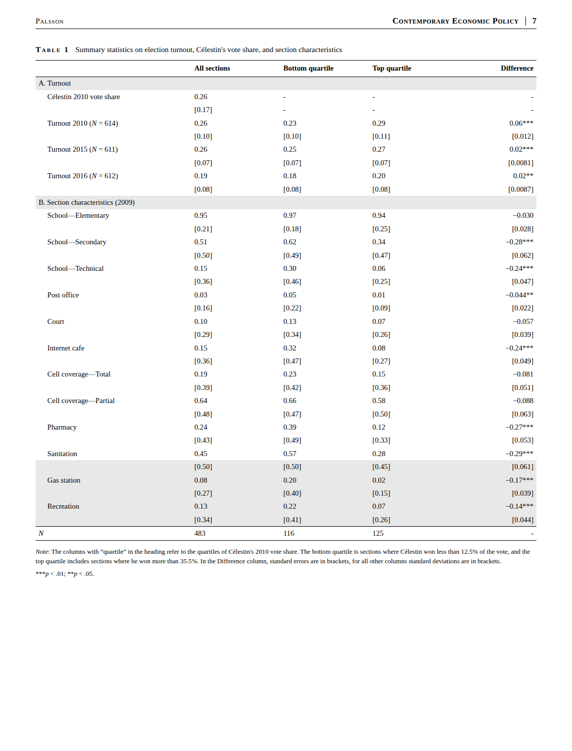Palsson Contemporary Economic Policy 7
Table 1 Summary statistics on election turnout, Célestin's vote share, and section characteristics
| | All sections | Bottom quartile | Top quartile | Difference |
| --- | --- | --- | --- | --- |
| A. Turnout |
| Célestin 2010 vote share | 0.26 | - | - | - |
| | [0.17] | - | - | - |
| Turnout 2010 ( N = 614) | 0.26 | 0.23 | 0.29 | 0.06*** |
| | [0.10] | [0.10] | [0.11] | [0.012] |
| Turnout 2015 ( N = 611) | 0.26 | 0.25 | 0.27 | 0.02*** |
| | [0.07] | [0.07] | [0.07] | [0.0081] |
| Turnout 2016 ( N = 612) | 0.19 | 0.18 | 0.20 | 0.02** |
| | [0.08] | [0.08] | [0.08] | [0.0087] |
| B. Section characteristics (2009) |
| School—Elementary | 0.95 | 0.97 | 0.94 | −0.030 |
| | [0.21] | [0.18] | [0.25] | [0.028] |
| School—Secondary | 0.51 | 0.62 | 0.34 | −0.28*** |
| | [0.50] | [0.49] | [0.47] | [0.062] |
| School—Technical | 0.15 | 0.30 | 0.06 | −0.24*** |
| | [0.36] | [0.46] | [0.25] | [0.047] |
| Post office | 0.03 | 0.05 | 0.01 | −0.044** |
| | [0.16] | [0.22] | [0.09] | [0.022] |
| Court | 0.10 | 0.13 | 0.07 | −0.057 |
| | [0.29] | [0.34] | [0.26] | [0.039] |
| Internet cafe | 0.15 | 0.32 | 0.08 | −0.24*** |
| | [0.36] | [0.47] | [0.27] | [0.049] |
| Cell coverage—Total | 0.19 | 0.23 | 0.15 | −0.081 |
| | [0.39] | [0.42] | [0.36] | [0.051] |
| Cell coverage—Partial | 0.64 | 0.66 | 0.58 | −0.088 |
| | [0.48] | [0.47] | [0.50] | [0.063] |
| Pharmacy | 0.24 | 0.39 | 0.12 | −0.27*** |
| | [0.43] | [0.49] | [0.33] | [0.053] |
| Sanitation | 0.45 | 0.57 | 0.28 | −0.29*** |
| | [0.50] | [0.50] | [0.45] | [0.061] |
| Gas station | 0.08 | 0.20 | 0.02 | −0.17*** |
| | [0.27] | [0.40] | [0.15] | [0.039] |
| Recreation | 0.13 | 0.22 | 0.07 | −0.14*** |
| | [0.34] | [0.41] | [0.26] | [0.044] |
| N | 483 | 116 | 125 | - |
Note: The columns with “quartile” in the heading refer to the quartiles of Célestin's 2010 vote share. The bottom quartile is sections where Célestin won less than 12.5% of the vote, and the top quartile includes sections where he won more than 35.5%. In the Difference column, standard errors are in brackets, for all other columns standard deviations are in brackets.
***p < .01; **p < .05.